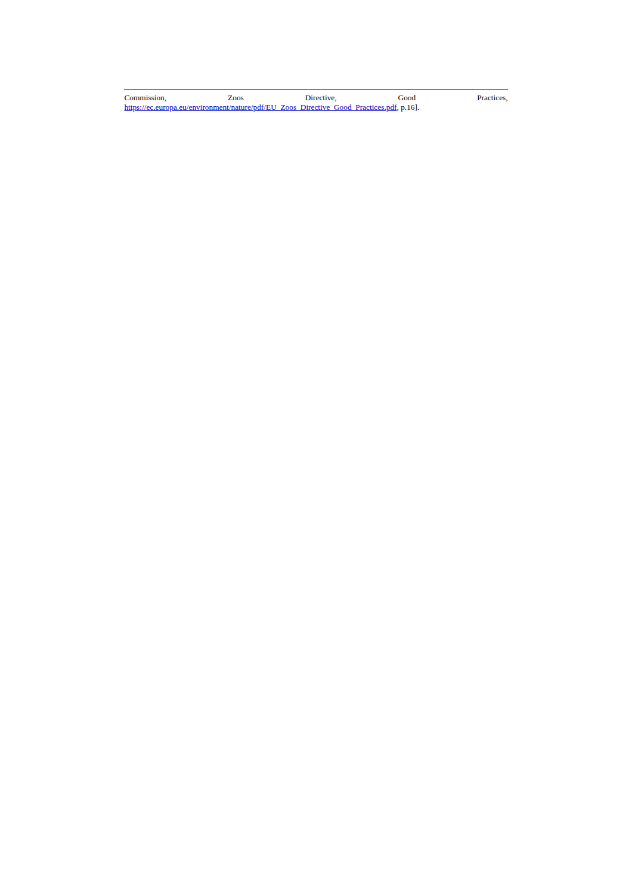Commission, Zoos Directive, Good Practices, https://ec.europa.eu/environment/nature/pdf/EU_Zoos_Directive_Good_Practices.pdf, p.16].